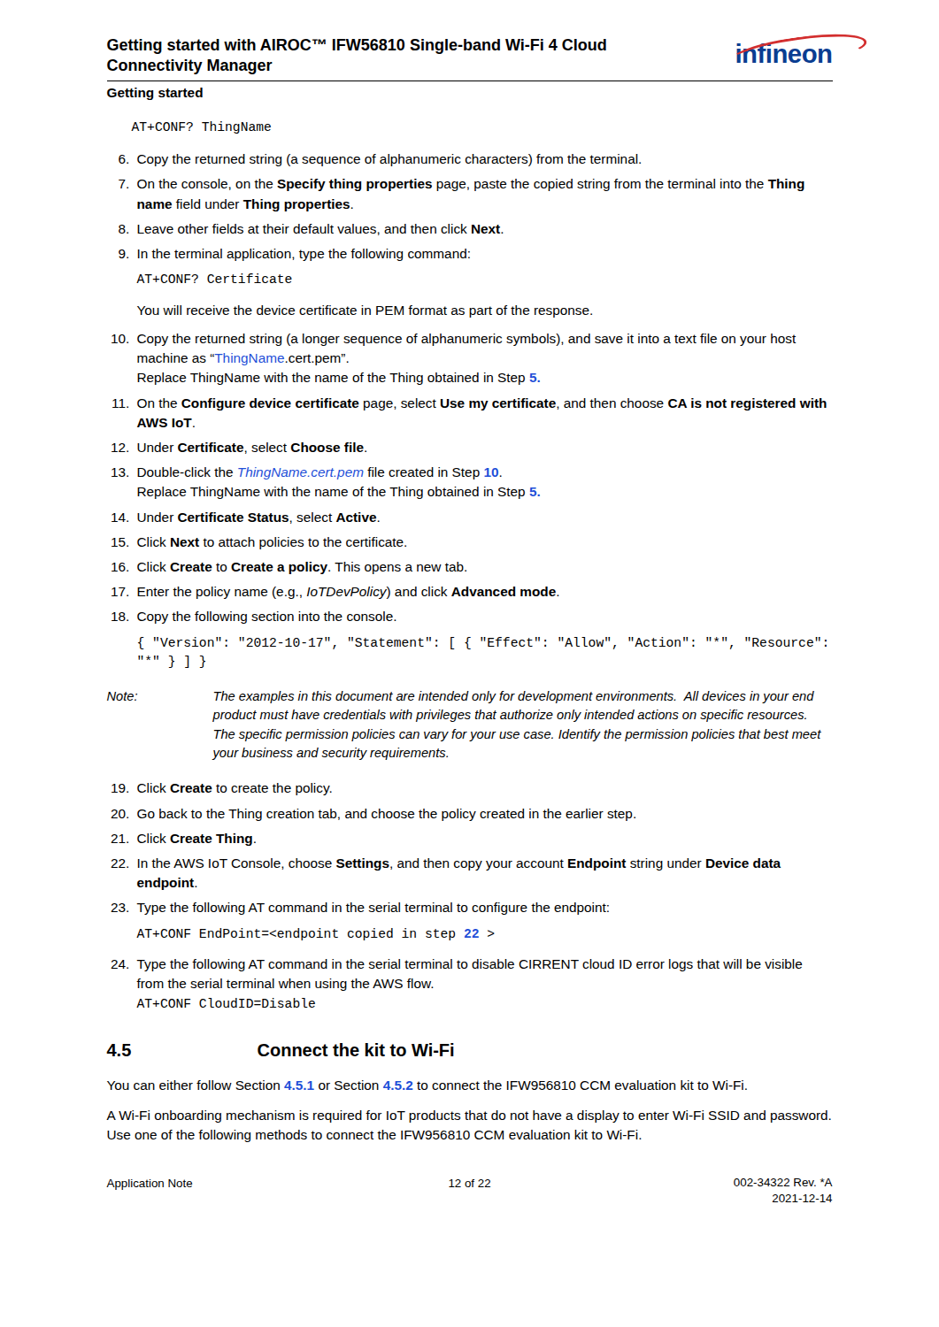Getting started with AIROC™ IFW56810 Single-band Wi-Fi 4 Cloud
Connectivity Manager
infineon
Getting started
AT+CONF? ThingName
Copy the returned string (a sequence of alphanumeric characters) from the terminal.
On the console, on the Specify thing properties page, paste the copied string from the terminal into the Thing name field under Thing properties.
Leave other fields at their default values, and then click Next.
In the terminal application, type the following command:
AT+CONF? Certificate
You will receive the device certificate in PEM format as part of the response.
Copy the returned string (a longer sequence of alphanumeric symbols), and save it into a text file on your host machine as “ThingName.cert.pem”.
Replace ThingName with the name of the Thing obtained in Step 5.
On the Configure device certificate page, select Use my certificate, and then choose CA is not registered with AWS IoT.
Under Certificate, select Choose file.
Double-click the ThingName.cert.pem file created in Step 10.
Replace ThingName with the name of the Thing obtained in Step 5.
Under Certificate Status, select Active.
Click Next to attach policies to the certificate.
Click Create to Create a policy. This opens a new tab.
Enter the policy name (e.g., IoTDevPolicy) and click Advanced mode.
Copy the following section into the console.
{ "Version": "2012-10-17", "Statement": [ { "Effect": "Allow", "Action": "*", "Resource": "*" } ] }
Note:
The examples in this document are intended only for development environments. All devices in your end product must have credentials with privileges that authorize only intended actions on specific resources. The specific permission policies can vary for your use case. Identify the permission policies that best meet your business and security requirements.
Click Create to create the policy.
Go back to the Thing creation tab, and choose the policy created in the earlier step.
Click Create Thing.
In the AWS IoT Console, choose Settings, and then copy your account Endpoint string under Device data endpoint.
Type the following AT command in the serial terminal to configure the endpoint:
AT+CONF EndPoint=<endpoint copied in step 22 >
Type the following AT command in the serial terminal to disable CIRRENT cloud ID error logs that will be visible from the serial terminal when using the AWS flow.
AT+CONF CloudID=Disable
4.5 Connect the kit to Wi-Fi
You can either follow Section 4.5.1 or Section 4.5.2 to connect the IFW956810 CCM evaluation kit to Wi-Fi.
A Wi-Fi onboarding mechanism is required for IoT products that do not have a display to enter Wi-Fi SSID and password. Use one of the following methods to connect the IFW956810 CCM evaluation kit to Wi-Fi.
Application Note
12 of 22
002-34322 Rev. *A
2021-12-14